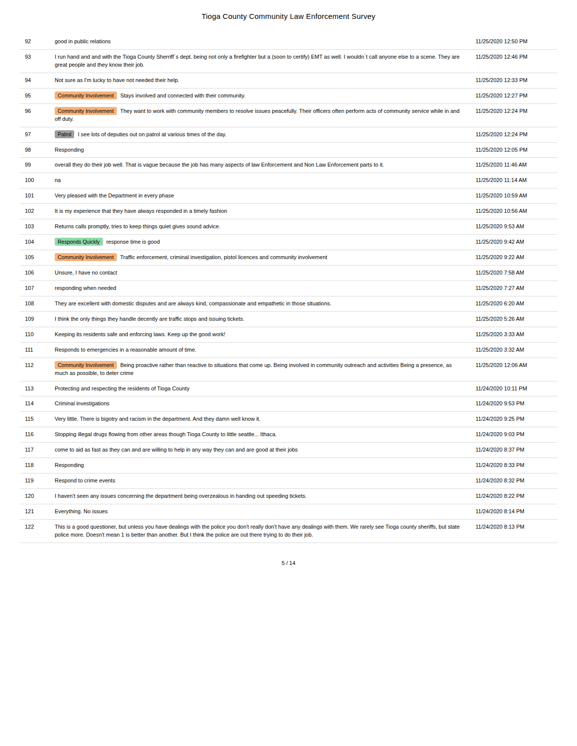Tioga County Community Law Enforcement Survey
| 92 | good in public relations | 11/25/2020 12:50 PM |
| 93 | I run hand and and with the Tioga County Sherriff`s dept. being not only a firefighter but a (soon to certify) EMT as well. I wouldn`t call anyone else to a scene. They are great people and they know their job. | 11/25/2020 12:46 PM |
| 94 | Not sure as I'm lucky to have not needed their help. | 11/25/2020 12:33 PM |
| 95 | Community Involvement Stays involved and connected with their community. | 11/25/2020 12:27 PM |
| 96 | Community Involvement They want to work with community members to resolve issues peacefully. Their officers often perform acts of community service while in and off duty. | 11/25/2020 12:24 PM |
| 97 | Patrol I see lots of deputies out on patrol at various times of the day. | 11/25/2020 12:24 PM |
| 98 | Responding | 11/25/2020 12:05 PM |
| 99 | overall they do their job well. That is vague because the job has many aspects of law Enforcement and Non Law Enforcement parts to it. | 11/25/2020 11:46 AM |
| 100 | na | 11/25/2020 11:14 AM |
| 101 | Very pleased with the Department in every phase | 11/25/2020 10:59 AM |
| 102 | It is my experience that they have always responded in a timely fashion | 11/25/2020 10:56 AM |
| 103 | Returns calls promptly, tries to keep things quiet gives sound advice. | 11/25/2020 9:53 AM |
| 104 | Responds Quickly response time is good | 11/25/2020 9:42 AM |
| 105 | Community Involvement Traffic enforcement, criminal investigation, pistol licences and community involvement | 11/25/2020 9:22 AM |
| 106 | Unsure, I have no contact | 11/25/2020 7:58 AM |
| 107 | responding when needed | 11/25/2020 7:27 AM |
| 108 | They are excellent with domestic disputes and are always kind, compassionate and empathetic in those situations. | 11/25/2020 6:20 AM |
| 109 | I think the only things they handle decently are traffic stops and issuing tickets. | 11/25/2020 5:26 AM |
| 110 | Keeping its residents safe and enforcing laws. Keep up the good work! | 11/25/2020 3:33 AM |
| 111 | Responds to emergencies in a reasonable amount of time. | 11/25/2020 3:32 AM |
| 112 | Community Involvement Being proactive rather than reactive to situations that come up. Being involved in community outreach and activities Being a presence, as much as possible, to deter crime | 11/25/2020 12:06 AM |
| 113 | Protecting and respecting the residents of Tioga County | 11/24/2020 10:11 PM |
| 114 | Criminal investigations | 11/24/2020 9:53 PM |
| 115 | Very little. There is bigotry and racism in the department. And they damn well know it. | 11/24/2020 9:25 PM |
| 116 | Stopping illegal drugs flowing from other areas though Tioga County to little seattle... Ithaca. | 11/24/2020 9:03 PM |
| 117 | come to aid as fast as they can and are willing to help in any way they can and are good at their jobs | 11/24/2020 8:37 PM |
| 118 | Responding | 11/24/2020 8:33 PM |
| 119 | Respond to crime events | 11/24/2020 8:32 PM |
| 120 | I haven't seen any issues concerning the department being overzealous in handing out speeding tickets. | 11/24/2020 8:22 PM |
| 121 | Everything. No issues | 11/24/2020 8:14 PM |
| 122 | This is a good questioner, but unless you have dealings with the police you don't really don't have any dealings with them. We rarely see Tioga county sheriffs, but state police more. Doesn't mean 1 is better than another. But I think the police are out there trying to do their job. | 11/24/2020 8:13 PM |
5 / 14